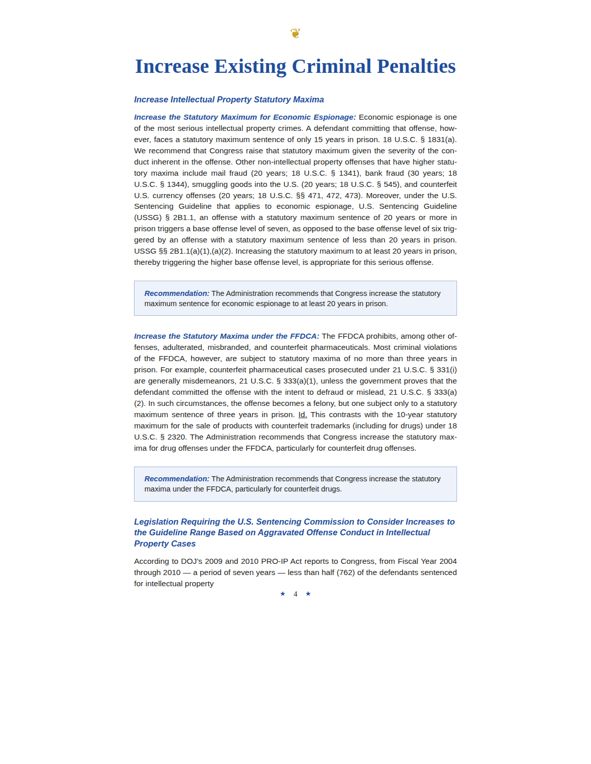❦
Increase Existing Criminal Penalties
Increase Intellectual Property Statutory Maxima
Increase the Statutory Maximum for Economic Espionage: Economic espionage is one of the most serious intellectual property crimes. A defendant committing that offense, however, faces a statutory maximum sentence of only 15 years in prison. 18 U.S.C. § 1831(a). We recommend that Congress raise that statutory maximum given the severity of the conduct inherent in the offense. Other non-intellectual property offenses that have higher statutory maxima include mail fraud (20 years; 18 U.S.C. § 1341), bank fraud (30 years; 18 U.S.C. § 1344), smuggling goods into the U.S. (20 years; 18 U.S.C. § 545), and counterfeit U.S. currency offenses (20 years; 18 U.S.C. §§ 471, 472, 473). Moreover, under the U.S. Sentencing Guideline that applies to economic espionage, U.S. Sentencing Guideline (USSG) § 2B1.1, an offense with a statutory maximum sentence of 20 years or more in prison triggers a base offense level of seven, as opposed to the base offense level of six triggered by an offense with a statutory maximum sentence of less than 20 years in prison. USSG §§ 2B1.1(a)(1),(a)(2). Increasing the statutory maximum to at least 20 years in prison, thereby triggering the higher base offense level, is appropriate for this serious offense.
Recommendation: The Administration recommends that Congress increase the statutory maximum sentence for economic espionage to at least 20 years in prison.
Increase the Statutory Maxima under the FFDCA: The FFDCA prohibits, among other offenses, adulterated, misbranded, and counterfeit pharmaceuticals. Most criminal violations of the FFDCA, however, are subject to statutory maxima of no more than three years in prison. For example, counterfeit pharmaceutical cases prosecuted under 21 U.S.C. § 331(i) are generally misdemeanors, 21 U.S.C. § 333(a)(1), unless the government proves that the defendant committed the offense with the intent to defraud or mislead, 21 U.S.C. § 333(a)(2). In such circumstances, the offense becomes a felony, but one subject only to a statutory maximum sentence of three years in prison. Id. This contrasts with the 10-year statutory maximum for the sale of products with counterfeit trademarks (including for drugs) under 18 U.S.C. § 2320. The Administration recommends that Congress increase the statutory maxima for drug offenses under the FFDCA, particularly for counterfeit drug offenses.
Recommendation: The Administration recommends that Congress increase the statutory maxima under the FFDCA, particularly for counterfeit drugs.
Legislation Requiring the U.S. Sentencing Commission to Consider Increases to the Guideline Range Based on Aggravated Offense Conduct in Intellectual Property Cases
According to DOJ’s 2009 and 2010 PRO-IP Act reports to Congress, from Fiscal Year 2004 through 2010 — a period of seven years — less than half (762) of the defendants sentenced for intellectual property
★4★